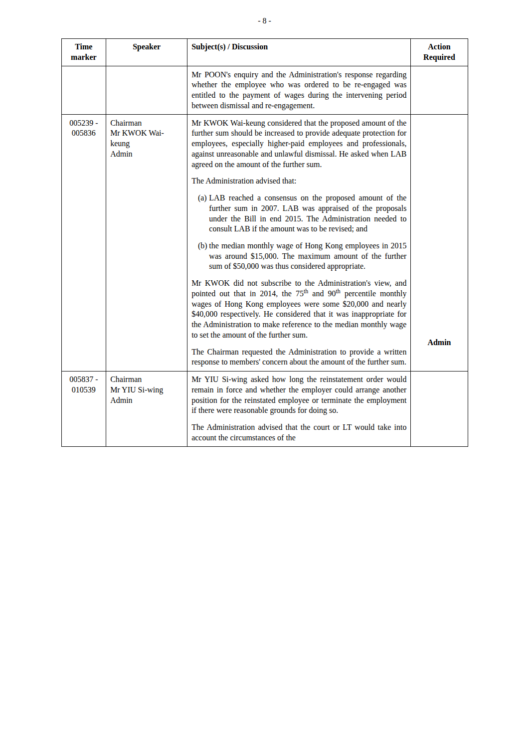- 8 -
| Time marker | Speaker | Subject(s) / Discussion | Action Required |
| --- | --- | --- | --- |
| | | Mr POON's enquiry and the Administration's response regarding whether the employee who was ordered to be re-engaged was entitled to the payment of wages during the intervening period between dismissal and re-engagement. | |
| 005239 - 005836 | Chairman Mr KWOK Wai-keung Admin | Mr KWOK Wai-keung considered that the proposed amount of the further sum should be increased to provide adequate protection for employees, especially higher-paid employees and professionals, against unreasonable and unlawful dismissal. He asked when LAB agreed on the amount of the further sum. The Administration advised that: (a) LAB reached a consensus on the proposed amount of the further sum in 2007. LAB was appraised of the proposals under the Bill in end 2015. The Administration needed to consult LAB if the amount was to be revised; and (b) the median monthly wage of Hong Kong employees in 2015 was around $15,000. The maximum amount of the further sum of $50,000 was thus considered appropriate. Mr KWOK did not subscribe to the Administration's view, and pointed out that in 2014, the 75 th and 90 th percentile monthly wages of Hong Kong employees were some $20,000 and nearly $40,000 respectively. He considered that it was inappropriate for the Administration to make reference to the median monthly wage to set the amount of the further sum. The Chairman requested the Administration to provide a written response to members' concern about the amount of the further sum. | Admin |
| 005837 - 010539 | Chairman Mr YIU Si-wing Admin | Mr YIU Si-wing asked how long the reinstatement order would remain in force and whether the employer could arrange another position for the reinstated employee or terminate the employment if there were reasonable grounds for doing so. The Administration advised that the court or LT would take into account the circumstances of the | |